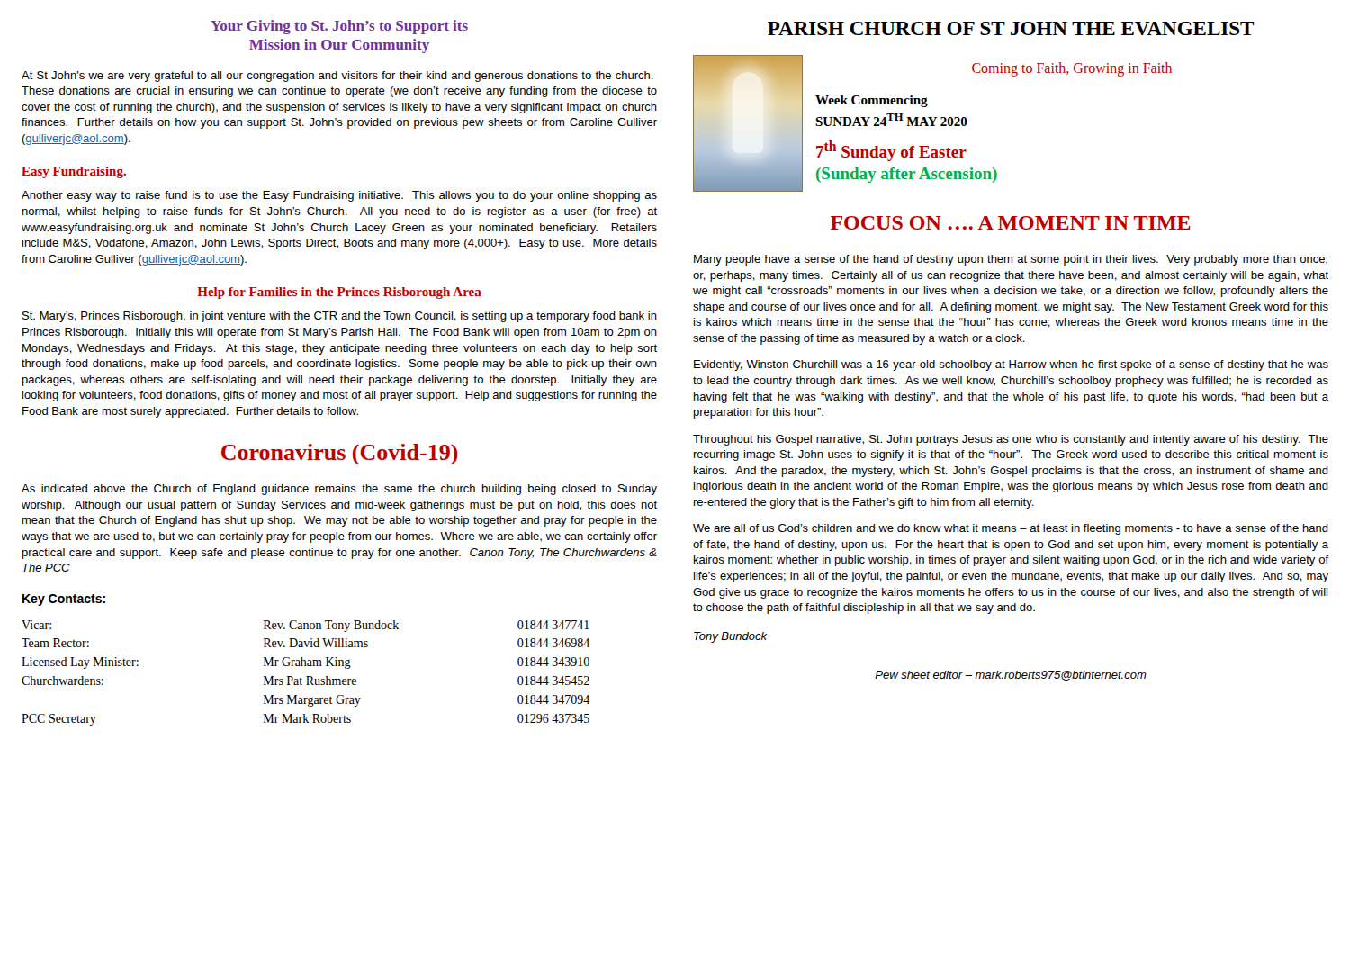Your Giving to St. John’s to Support its
Mission in Our Community
At St John's we are very grateful to all our congregation and visitors for their kind and generous donations to the church. These donations are crucial in ensuring we can continue to operate (we don’t receive any funding from the diocese to cover the cost of running the church), and the suspension of services is likely to have a very significant impact on church finances. Further details on how you can support St. John’s provided on previous pew sheets or from Caroline Gulliver (gulliverjc@aol.com).
Easy Fundraising.
Another easy way to raise fund is to use the Easy Fundraising initiative. This allows you to do your online shopping as normal, whilst helping to raise funds for St John’s Church. All you need to do is register as a user (for free) at www.easyfundraising.org.uk and nominate St John’s Church Lacey Green as your nominated beneficiary. Retailers include M&S, Vodafone, Amazon, John Lewis, Sports Direct, Boots and many more (4,000+). Easy to use. More details from Caroline Gulliver (gulliverjc@aol.com).
Help for Families in the Princes Risborough Area
St. Mary’s, Princes Risborough, in joint venture with the CTR and the Town Council, is setting up a temporary food bank in Princes Risborough. Initially this will operate from St Mary’s Parish Hall. The Food Bank will open from 10am to 2pm on Mondays, Wednesdays and Fridays. At this stage, they anticipate needing three volunteers on each day to help sort through food donations, make up food parcels, and coordinate logistics. Some people may be able to pick up their own packages, whereas others are self-isolating and will need their package delivering to the doorstep. Initially they are looking for volunteers, food donations, gifts of money and most of all prayer support. Help and suggestions for running the Food Bank are most surely appreciated. Further details to follow.
Coronavirus (Covid-19)
As indicated above the Church of England guidance remains the same the church building being closed to Sunday worship. Although our usual pattern of Sunday Services and mid-week gatherings must be put on hold, this does not mean that the Church of England has shut up shop. We may not be able to worship together and pray for people in the ways that we are used to, but we can certainly pray for people from our homes. Where we are able, we can certainly offer practical care and support. Keep safe and please continue to pray for one another. Canon Tony, The Churchwardens & The PCC
Key Contacts:
| Vicar: | Rev. Canon Tony Bundock | 01844 347741 |
| Team Rector: | Rev. David Williams | 01844 346984 |
| Licensed Lay Minister: | Mr Graham King | 01844 343910 |
| Churchwardens: | Mrs Pat Rushmere | 01844 345452 |
| | Mrs Margaret Gray | 01844 347094 |
| PCC Secretary | Mr Mark Roberts | 01296 437345 |
PARISH CHURCH OF ST JOHN THE EVANGELIST
Coming to Faith, Growing in Faith
Week Commencing
SUNDAY 24TH MAY 2020
7th Sunday of Easter
(Sunday after Ascension)
FOCUS ON …. A MOMENT IN TIME
Many people have a sense of the hand of destiny upon them at some point in their lives. Very probably more than once; or, perhaps, many times. Certainly all of us can recognize that there have been, and almost certainly will be again, what we might call “crossroads” moments in our lives when a decision we take, or a direction we follow, profoundly alters the shape and course of our lives once and for all. A defining moment, we might say. The New Testament Greek word for this is kairos which means time in the sense that the “hour” has come; whereas the Greek word kronos means time in the sense of the passing of time as measured by a watch or a clock.
Evidently, Winston Churchill was a 16-year-old schoolboy at Harrow when he first spoke of a sense of destiny that he was to lead the country through dark times. As we well know, Churchill’s schoolboy prophecy was fulfilled; he is recorded as having felt that he was “walking with destiny”, and that the whole of his past life, to quote his words, “had been but a preparation for this hour”.
Throughout his Gospel narrative, St. John portrays Jesus as one who is constantly and intently aware of his destiny. The recurring image St. John uses to signify it is that of the “hour”. The Greek word used to describe this critical moment is kairos. And the paradox, the mystery, which St. John’s Gospel proclaims is that the cross, an instrument of shame and inglorious death in the ancient world of the Roman Empire, was the glorious means by which Jesus rose from death and re-entered the glory that is the Father’s gift to him from all eternity.
We are all of us God’s children and we do know what it means – at least in fleeting moments - to have a sense of the hand of fate, the hand of destiny, upon us. For the heart that is open to God and set upon him, every moment is potentially a kairos moment: whether in public worship, in times of prayer and silent waiting upon God, or in the rich and wide variety of life’s experiences; in all of the joyful, the painful, or even the mundane, events, that make up our daily lives. And so, may God give us grace to recognize the kairos moments he offers to us in the course of our lives, and also the strength of will to choose the path of faithful discipleship in all that we say and do.
Tony Bundock
Pew sheet editor – mark.roberts975@btinternet.com